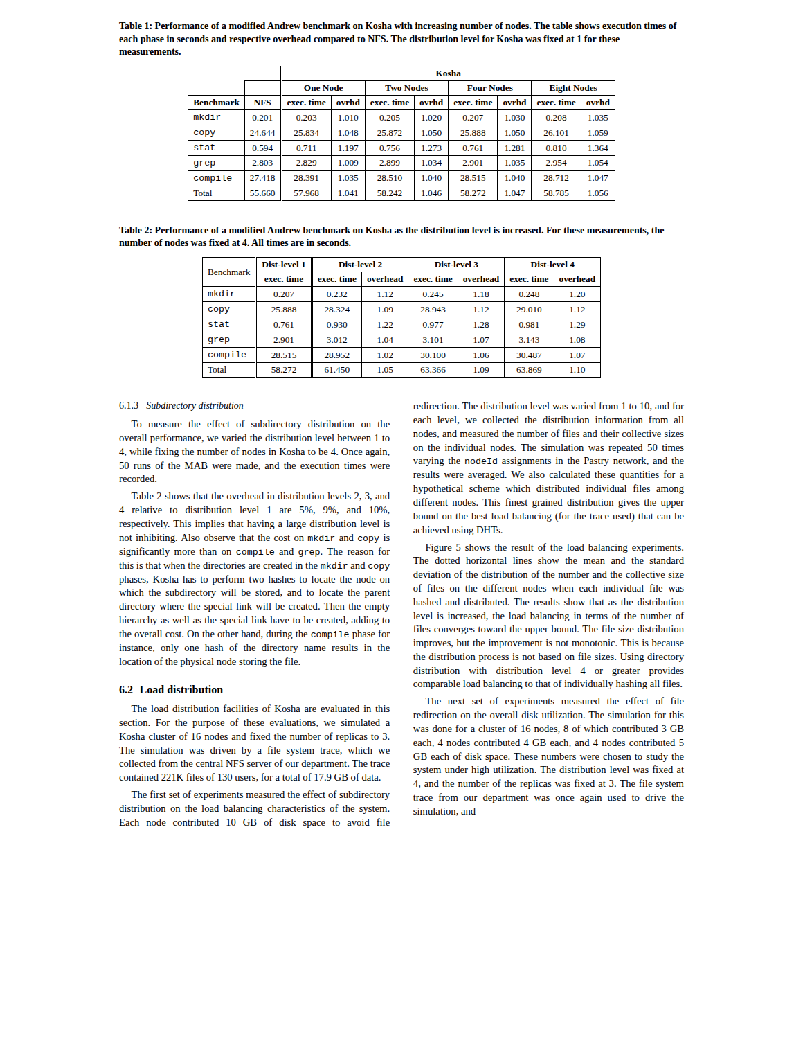Table 1: Performance of a modified Andrew benchmark on Kosha with increasing number of nodes. The table shows execution times of each phase in seconds and respective overhead compared to NFS. The distribution level for Kosha was fixed at 1 for these measurements.
| | | Kosha |
| | One Node | Two Nodes | Four Nodes | Eight Nodes |
| Benchmark | NFS | exec. time | ovrhd | exec. time | ovrhd | exec. time | ovrhd | exec. time | ovrhd |
| mkdir | 0.201 | 0.203 | 1.010 | 0.205 | 1.020 | 0.207 | 1.030 | 0.208 | 1.035 |
| copy | 24.644 | 25.834 | 1.048 | 25.872 | 1.050 | 25.888 | 1.050 | 26.101 | 1.059 |
| stat | 0.594 | 0.711 | 1.197 | 0.756 | 1.273 | 0.761 | 1.281 | 0.810 | 1.364 |
| grep | 2.803 | 2.829 | 1.009 | 2.899 | 1.034 | 2.901 | 1.035 | 2.954 | 1.054 |
| compile | 27.418 | 28.391 | 1.035 | 28.510 | 1.040 | 28.515 | 1.040 | 28.712 | 1.047 |
| Total | 55.660 | 57.968 | 1.041 | 58.242 | 1.046 | 58.272 | 1.047 | 58.785 | 1.056 |
Table 2: Performance of a modified Andrew benchmark on Kosha as the distribution level is increased. For these measurements, the number of nodes was fixed at 4. All times are in seconds.
| Benchmark | Dist-level 1 | Dist-level 2 | Dist-level 3 | Dist-level 4 |
| exec. time | exec. time | overhead | exec. time | overhead | exec. time | overhead |
| mkdir | 0.207 | 0.232 | 1.12 | 0.245 | 1.18 | 0.248 | 1.20 |
| copy | 25.888 | 28.324 | 1.09 | 28.943 | 1.12 | 29.010 | 1.12 |
| stat | 0.761 | 0.930 | 1.22 | 0.977 | 1.28 | 0.981 | 1.29 |
| grep | 2.901 | 3.012 | 1.04 | 3.101 | 1.07 | 3.143 | 1.08 |
| compile | 28.515 | 28.952 | 1.02 | 30.100 | 1.06 | 30.487 | 1.07 |
| Total | 58.272 | 61.450 | 1.05 | 63.366 | 1.09 | 63.869 | 1.10 |
6.1.3 Subdirectory distribution
To measure the effect of subdirectory distribution on the overall performance, we varied the distribution level between 1 to 4, while fixing the number of nodes in Kosha to be 4. Once again, 50 runs of the MAB were made, and the execution times were recorded.
Table 2 shows that the overhead in distribution levels 2, 3, and 4 relative to distribution level 1 are 5%, 9%, and 10%, respectively. This implies that having a large distribution level is not inhibiting. Also observe that the cost on mkdir and copy is significantly more than on compile and grep. The reason for this is that when the directories are created in the mkdir and copy phases, Kosha has to perform two hashes to locate the node on which the subdirectory will be stored, and to locate the parent directory where the special link will be created. Then the empty hierarchy as well as the special link have to be created, adding to the overall cost. On the other hand, during the compile phase for instance, only one hash of the directory name results in the location of the physical node storing the file.
6.2 Load distribution
The load distribution facilities of Kosha are evaluated in this section. For the purpose of these evaluations, we simulated a Kosha cluster of 16 nodes and fixed the number of replicas to 3. The simulation was driven by a file system trace, which we collected from the central NFS server of our department. The trace contained 221K files of 130 users, for a total of 17.9 GB of data.
The first set of experiments measured the effect of subdirectory distribution on the load balancing characteristics of the system. Each node contributed 10 GB of disk space to avoid file redirection. The distribution level was varied from 1 to 10, and for each level, we collected the distribution information from all nodes, and measured the number of files and their collective sizes on the individual nodes. The simulation was repeated 50 times varying the nodeId assignments in the Pastry network, and the results were averaged. We also calculated these quantities for a hypothetical scheme which distributed individual files among different nodes. This finest grained distribution gives the upper bound on the best load balancing (for the trace used) that can be achieved using DHTs.
Figure 5 shows the result of the load balancing experiments. The dotted horizontal lines show the mean and the standard deviation of the distribution of the number and the collective size of files on the different nodes when each individual file was hashed and distributed. The results show that as the distribution level is increased, the load balancing in terms of the number of files converges toward the upper bound. The file size distribution improves, but the improvement is not monotonic. This is because the distribution process is not based on file sizes. Using directory distribution with distribution level 4 or greater provides comparable load balancing to that of individually hashing all files.
The next set of experiments measured the effect of file redirection on the overall disk utilization. The simulation for this was done for a cluster of 16 nodes, 8 of which contributed 3 GB each, 4 nodes contributed 4 GB each, and 4 nodes contributed 5 GB each of disk space. These numbers were chosen to study the system under high utilization. The distribution level was fixed at 4, and the number of the replicas was fixed at 3. The file system trace from our department was once again used to drive the simulation, and